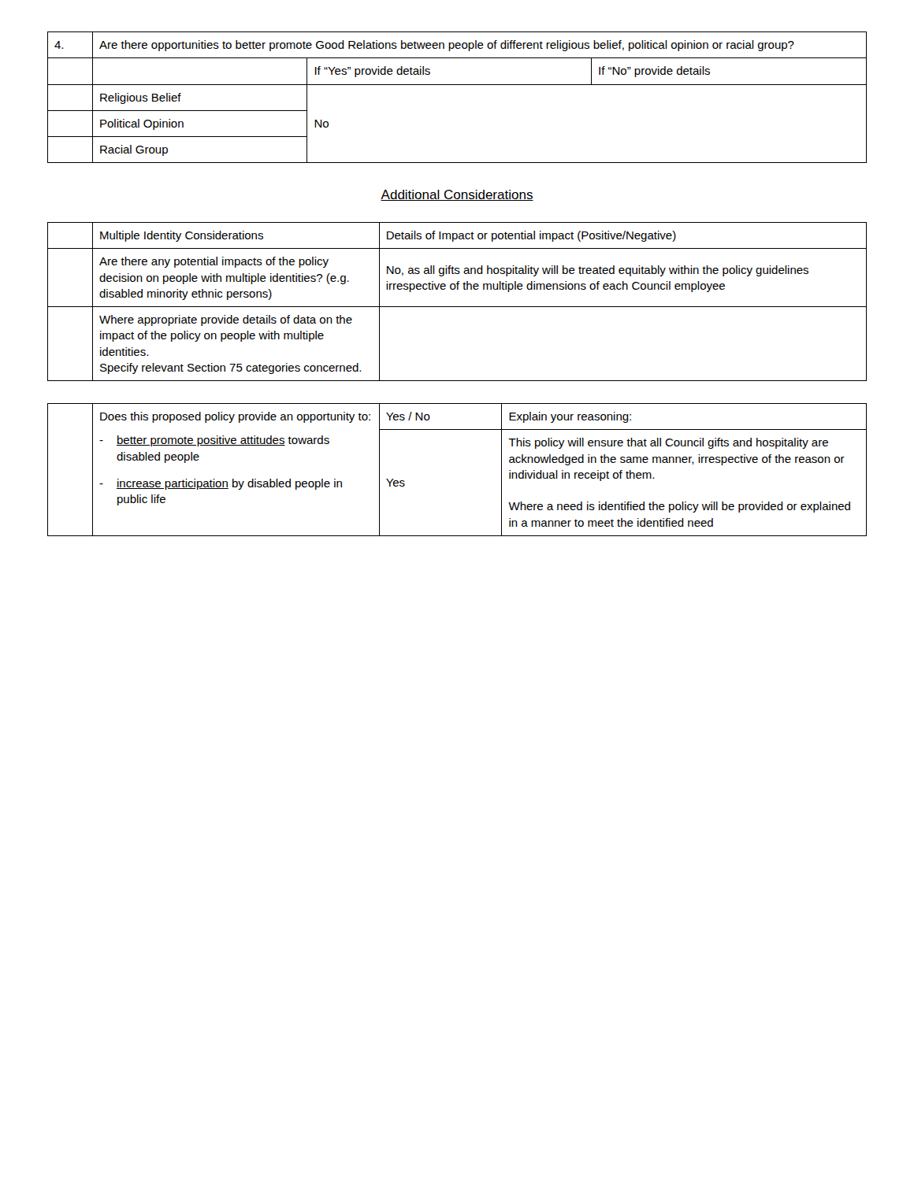| 4. | Are there opportunities to better promote Good Relations between people of different religious belief, political opinion or racial group? |
| | | If “Yes” provide details | If “No” provide details |
| | Religious Belief | No |
| | Political Opinion |
| | Racial Group |
Additional Considerations
| | Multiple Identity Considerations | Details of Impact or potential impact (Positive/Negative) |
| | Are there any potential impacts of the policy decision on people with multiple identities? (e.g. disabled minority ethnic persons) | No, as all gifts and hospitality will be treated equitably within the policy guidelines irrespective of the multiple dimensions of each Council employee |
| | Where appropriate provide details of data on the impact of the policy on people with multiple identities. Specify relevant Section 75 categories concerned. | |
| | Does this proposed policy provide an opportunity to: better promote positive attitudes towards disabled people increase participation by disabled people in public life | Yes / No | Explain your reasoning: |
| Yes | This policy will ensure that all Council gifts and hospitality are acknowledged in the same manner, irrespective of the reason or individual in receipt of them. Where a need is identified the policy will be provided or explained in a manner to meet the identified need |